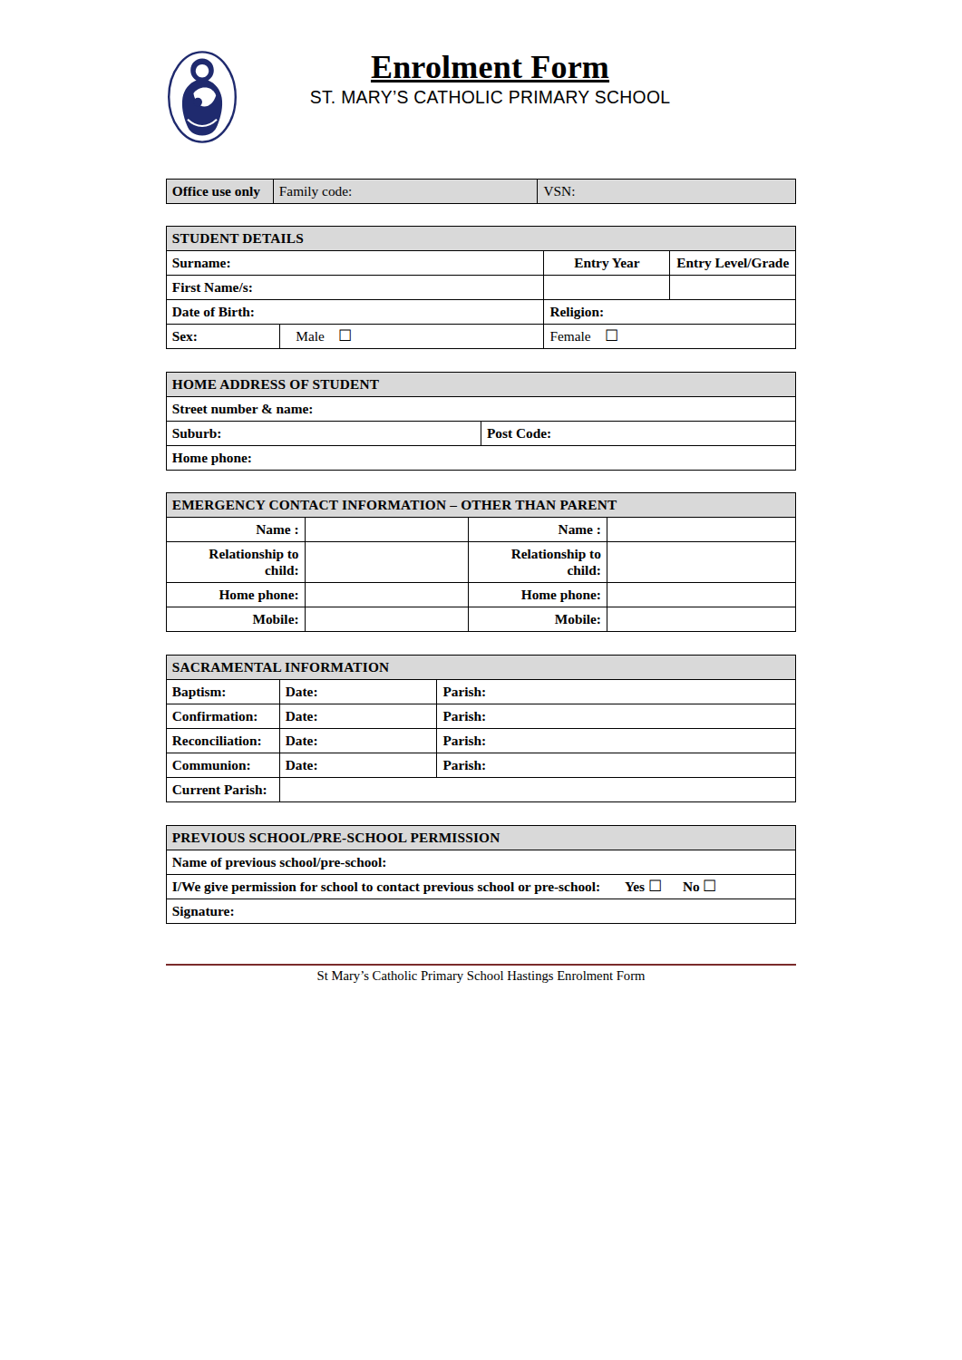Enrolment Form
ST. MARY’S CATHOLIC PRIMARY SCHOOL
| Office use only | Family code: | VSN: |
| STUDENT DETAILS |
| Surname: | Entry Year | Entry Level/Grade |
| First Name/s: | | |
| Date of Birth: | Religion: |
| Sex: | Male ☐ | Female ☐ |
| HOME ADDRESS OF STUDENT |
| Street number & name: |
| Suburb: | Post Code: |
| Home phone: |
| EMERGENCY CONTACT INFORMATION – OTHER THAN PARENT |
| Name : | | Name : | |
| Relationship to child: | | Relationship to child: | |
| Home phone: | | Home phone: | |
| Mobile: | | Mobile: | |
| SACRAMENTAL INFORMATION |
| Baptism: | Date: | Parish: |
| Confirmation: | Date: | Parish: |
| Reconciliation: | Date: | Parish: |
| Communion: | Date: | Parish: |
| Current Parish: | |
| PREVIOUS SCHOOL/PRE-SCHOOL PERMISSION |
| Name of previous school/pre-school: |
| I/We give permission for school to contact previous school or pre-school: Yes ☐ No ☐ |
| Signature: |
St Mary’s Catholic Primary School Hastings Enrolment Form